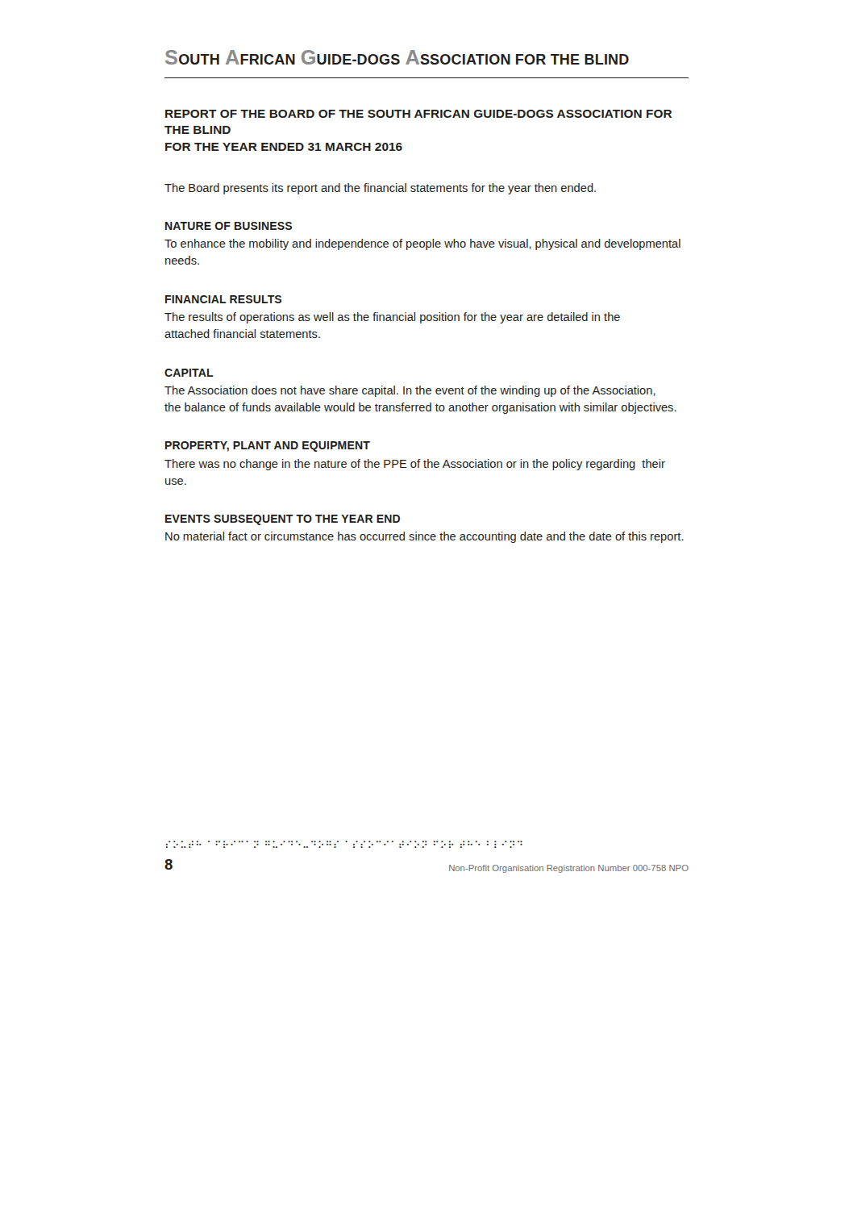SOUTH AFRICAN GUIDE-DOGS ASSOCIATION FOR THE BLIND
REPORT OF THE BOARD OF THE SOUTH AFRICAN GUIDE-DOGS ASSOCIATION FOR THE BLIND
FOR THE YEAR ENDED 31 MARCH 2016
The Board presents its report and the financial statements for the year then ended.
NATURE OF BUSINESS
To enhance the mobility and independence of people who have visual, physical and developmental needs.
FINANCIAL RESULTS
The results of operations as well as the financial position for the year are detailed in the
attached financial statements.
CAPITAL
The Association does not have share capital. In the event of the winding up of the Association,
the balance of funds available would be transferred to another organisation with similar objectives.
PROPERTY, PLANT AND EQUIPMENT
There was no change in the nature of the PPE of the Association or in the policy regarding their use.
EVENTS SUBSEQUENT TO THE YEAR END
No material fact or circumstance has occurred since the accounting date and the date of this report.
⠎⠕⠥⠞⠓ ⠁⠋⠗⠊⠉⠁⠝ ⠛⠥⠊⠙⠑⠤⠙⠕⠛⠎ ⠁⠎⠎⠕⠉⠊⠁⠞⠊⠕⠝ ⠋⠕⠗ ⠞⠓⠑ ⠃⠇⠊⠝⠙
8
Non-Profit Organisation Registration Number 000-758 NPO